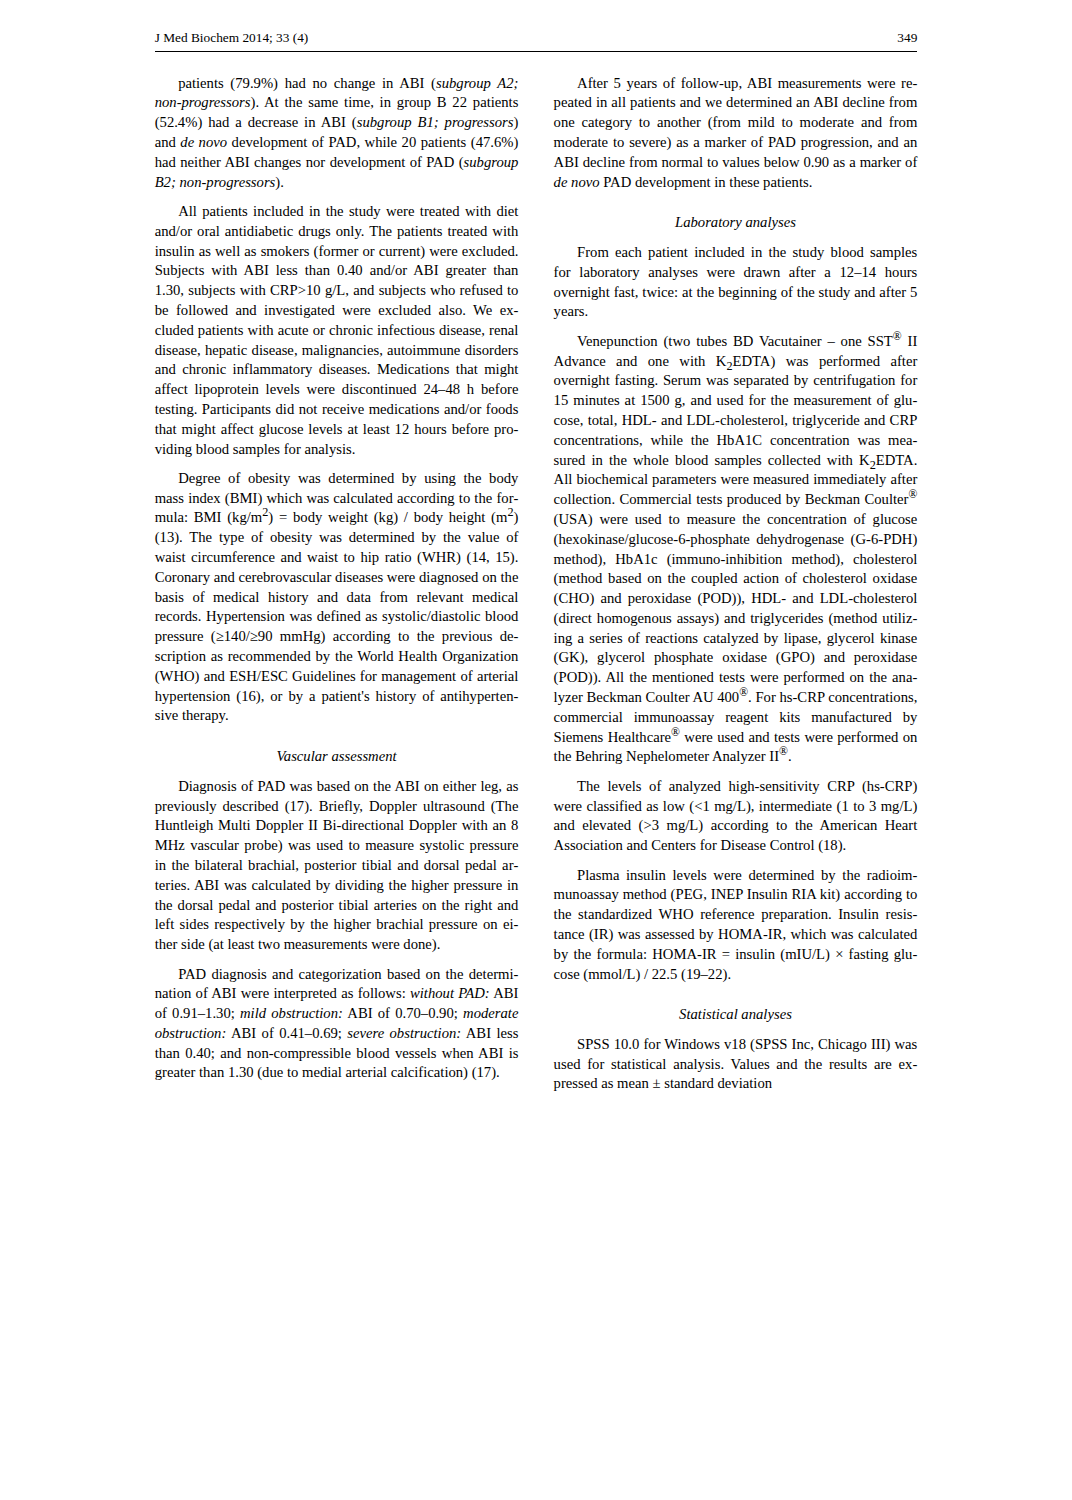J Med Biochem 2014; 33 (4) 349
patients (79.9%) had no change in ABI (subgroup A2; non-progressors). At the same time, in group B 22 patients (52.4%) had a decrease in ABI (subgroup B1; progressors) and de novo development of PAD, while 20 patients (47.6%) had neither ABI changes nor development of PAD (subgroup B2; non-progressors).
All patients included in the study were treated with diet and/or oral antidiabetic drugs only. The patients treated with insulin as well as smokers (former or current) were excluded. Subjects with ABI less than 0.40 and/or ABI greater than 1.30, subjects with CRP>10 g/L, and subjects who refused to be followed and investigated were excluded also. We excluded patients with acute or chronic infectious disease, renal disease, hepatic disease, malignancies, autoimmune disorders and chronic inflammatory diseases. Medications that might affect lipoprotein levels were discontinued 24–48 h before testing. Participants did not receive medications and/or foods that might affect glucose levels at least 12 hours before providing blood samples for analysis.
Degree of obesity was determined by using the body mass index (BMI) which was calculated according to the formula: BMI (kg/m2) = body weight (kg) / body height (m2) (13). The type of obesity was determined by the value of waist circumference and waist to hip ratio (WHR) (14, 15). Coronary and cerebrovascular diseases were diagnosed on the basis of medical history and data from relevant medical records. Hypertension was defined as systolic/diastolic blood pressure (≥140/≥90 mmHg) according to the previous description as recommended by the World Health Organization (WHO) and ESH/ESC Guidelines for management of arterial hypertension (16), or by a patient's history of antihypertensive therapy.
Vascular assessment
Diagnosis of PAD was based on the ABI on either leg, as previously described (17). Briefly, Doppler ultrasound (The Huntleigh Multi Doppler II Bi-directional Doppler with an 8 MHz vascular probe) was used to measure systolic pressure in the bilateral brachial, posterior tibial and dorsal pedal arteries. ABI was calculated by dividing the higher pressure in the dorsal pedal and posterior tibial arteries on the right and left sides respectively by the higher brachial pressure on either side (at least two measurements were done).
PAD diagnosis and categorization based on the determination of ABI were interpreted as follows: without PAD: ABI of 0.91–1.30; mild obstruction: ABI of 0.70–0.90; moderate obstruction: ABI of 0.41–0.69; severe obstruction: ABI less than 0.40; and non-compressible blood vessels when ABI is greater than 1.30 (due to medial arterial calcification) (17).
After 5 years of follow-up, ABI measurements were repeated in all patients and we determined an ABI decline from one category to another (from mild to moderate and from moderate to severe) as a marker of PAD progression, and an ABI decline from normal to values below 0.90 as a marker of de novo PAD development in these patients.
Laboratory analyses
From each patient included in the study blood samples for laboratory analyses were drawn after a 12–14 hours overnight fast, twice: at the beginning of the study and after 5 years.
Venepunction (two tubes BD Vacutainer – one SST® II Advance and one with K2EDTA) was performed after overnight fasting. Serum was separated by centrifugation for 15 minutes at 1500 g, and used for the measurement of glucose, total, HDL- and LDL-cholesterol, triglyceride and CRP concentrations, while the HbA1C concentration was measured in the whole blood samples collected with K2EDTA. All biochemical parameters were measured immediately after collection. Commercial tests produced by Beckman Coulter® (USA) were used to measure the concentration of glucose (hexokinase/glucose-6-phosphate dehydrogenase (G-6-PDH) method), HbA1c (immuno-inhibition method), cholesterol (method based on the coupled action of cholesterol oxidase (CHO) and peroxidase (POD)), HDL- and LDL-cholesterol (direct homogenous assays) and triglycerides (method utilizing a series of reactions catalyzed by lipase, glycerol kinase (GK), glycerol phosphate oxidase (GPO) and peroxidase (POD)). All the mentioned tests were performed on the analyzer Beckman Coulter AU 400®. For hs-CRP concentrations, commercial immunoassay reagent kits manufactured by Siemens Healthcare® were used and tests were performed on the Behring Nephelometer Analyzer II®.
The levels of analyzed high-sensitivity CRP (hs-CRP) were classified as low (<1 mg/L), intermediate (1 to 3 mg/L) and elevated (>3 mg/L) according to the American Heart Association and Centers for Disease Control (18).
Plasma insulin levels were determined by the radioimmunoassay method (PEG, INEP Insulin RIA kit) according to the standardized WHO reference preparation. Insulin resistance (IR) was assessed by HOMA-IR, which was calculated by the formula: HOMA-IR = insulin (mIU/L) × fasting glucose (mmol/L) / 22.5 (19–22).
Statistical analyses
SPSS 10.0 for Windows v18 (SPSS Inc, Chicago III) was used for statistical analysis. Values and the results are expressed as mean ± standard deviation